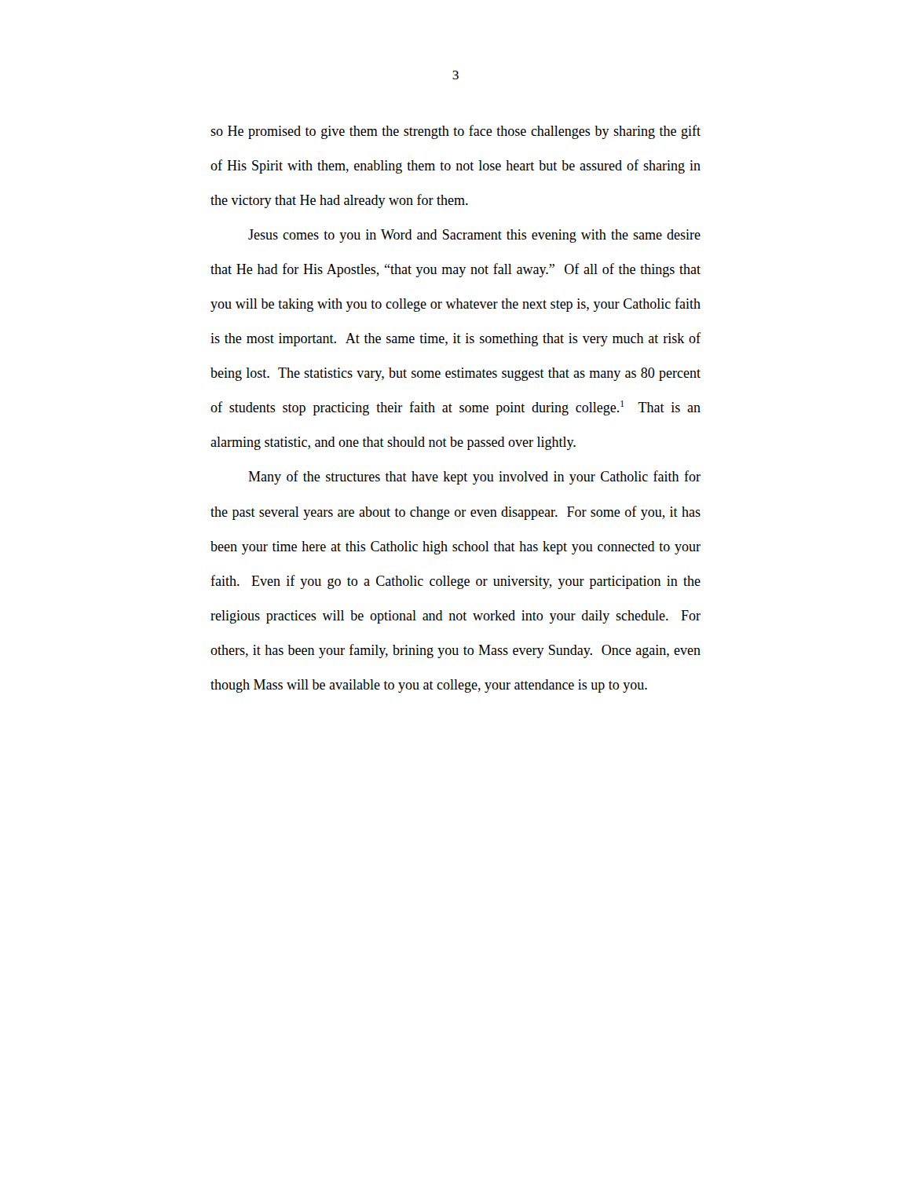3
so He promised to give them the strength to face those challenges by sharing the gift of His Spirit with them, enabling them to not lose heart but be assured of sharing in the victory that He had already won for them.
Jesus comes to you in Word and Sacrament this evening with the same desire that He had for His Apostles, “that you may not fall away.” Of all of the things that you will be taking with you to college or whatever the next step is, your Catholic faith is the most important. At the same time, it is something that is very much at risk of being lost. The statistics vary, but some estimates suggest that as many as 80 percent of students stop practicing their faith at some point during college.1 That is an alarming statistic, and one that should not be passed over lightly.
Many of the structures that have kept you involved in your Catholic faith for the past several years are about to change or even disappear. For some of you, it has been your time here at this Catholic high school that has kept you connected to your faith. Even if you go to a Catholic college or university, your participation in the religious practices will be optional and not worked into your daily schedule. For others, it has been your family, brining you to Mass every Sunday. Once again, even though Mass will be available to you at college, your attendance is up to you.